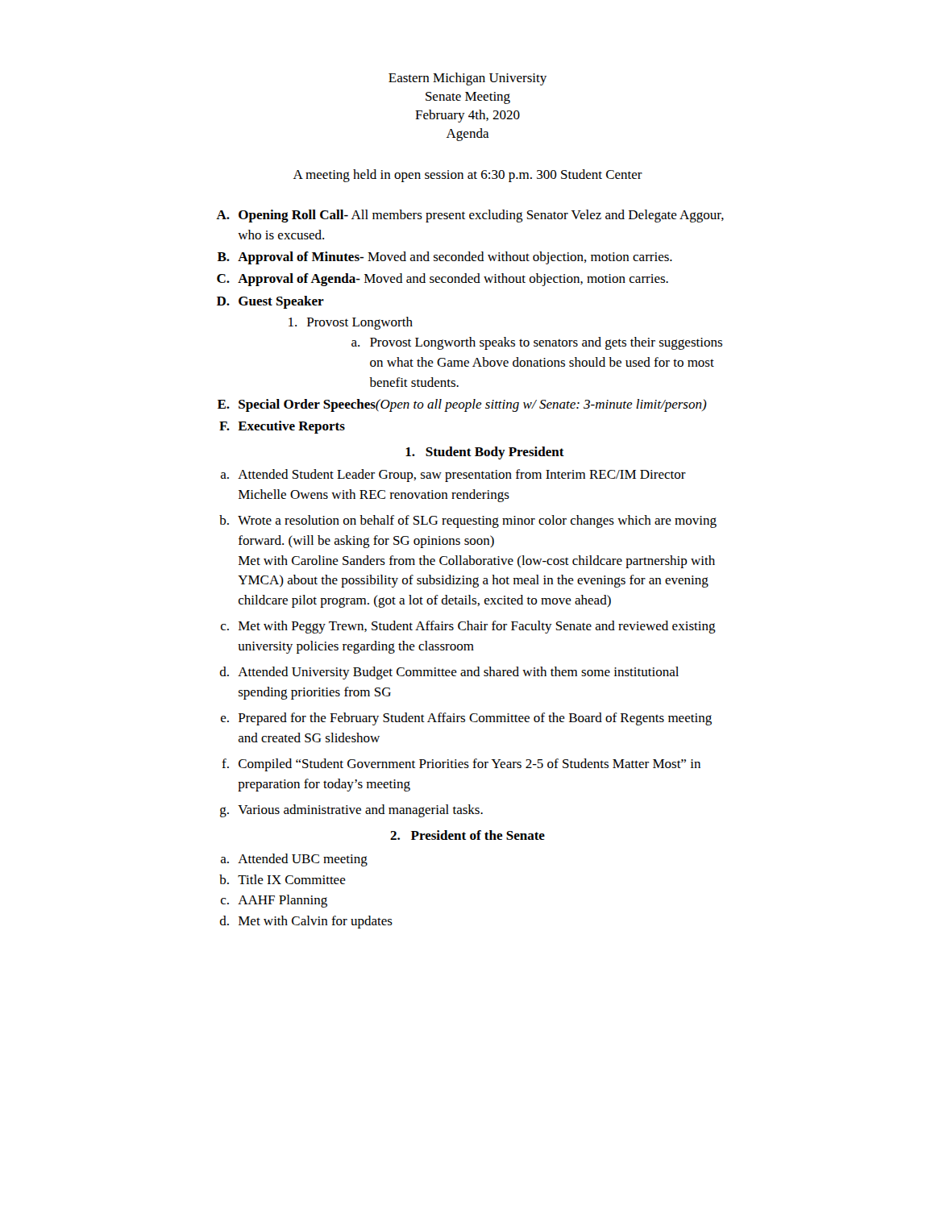Eastern Michigan University
Senate Meeting
February 4th, 2020
Agenda
A meeting held in open session at 6:30 p.m. 300 Student Center
Opening Roll Call- All members present excluding Senator Velez and Delegate Aggour, who is excused.
Approval of Minutes- Moved and seconded without objection, motion carries.
Approval of Agenda- Moved and seconded without objection, motion carries.
Guest Speaker
Provost Longworth
Provost Longworth speaks to senators and gets their suggestions on what the Game Above donations should be used for to most benefit students.
Special Order Speeches(Open to all people sitting w/ Senate: 3-minute limit/person)
Executive Reports
1. Student Body President
Attended Student Leader Group, saw presentation from Interim REC/IM Director Michelle Owens with REC renovation renderings
Wrote a resolution on behalf of SLG requesting minor color changes which are moving forward. (will be asking for SG opinions soon)
Met with Caroline Sanders from the Collaborative (low-cost childcare partnership with YMCA) about the possibility of subsidizing a hot meal in the evenings for an evening childcare pilot program. (got a lot of details, excited to move ahead)
Met with Peggy Trewn, Student Affairs Chair for Faculty Senate and reviewed existing university policies regarding the classroom
Attended University Budget Committee and shared with them some institutional spending priorities from SG
Prepared for the February Student Affairs Committee of the Board of Regents meeting and created SG slideshow
Compiled “Student Government Priorities for Years 2-5 of Students Matter Most” in preparation for today’s meeting
Various administrative and managerial tasks.
2. President of the Senate
Attended UBC meeting
Title IX Committee
AAHF Planning
Met with Calvin for updates